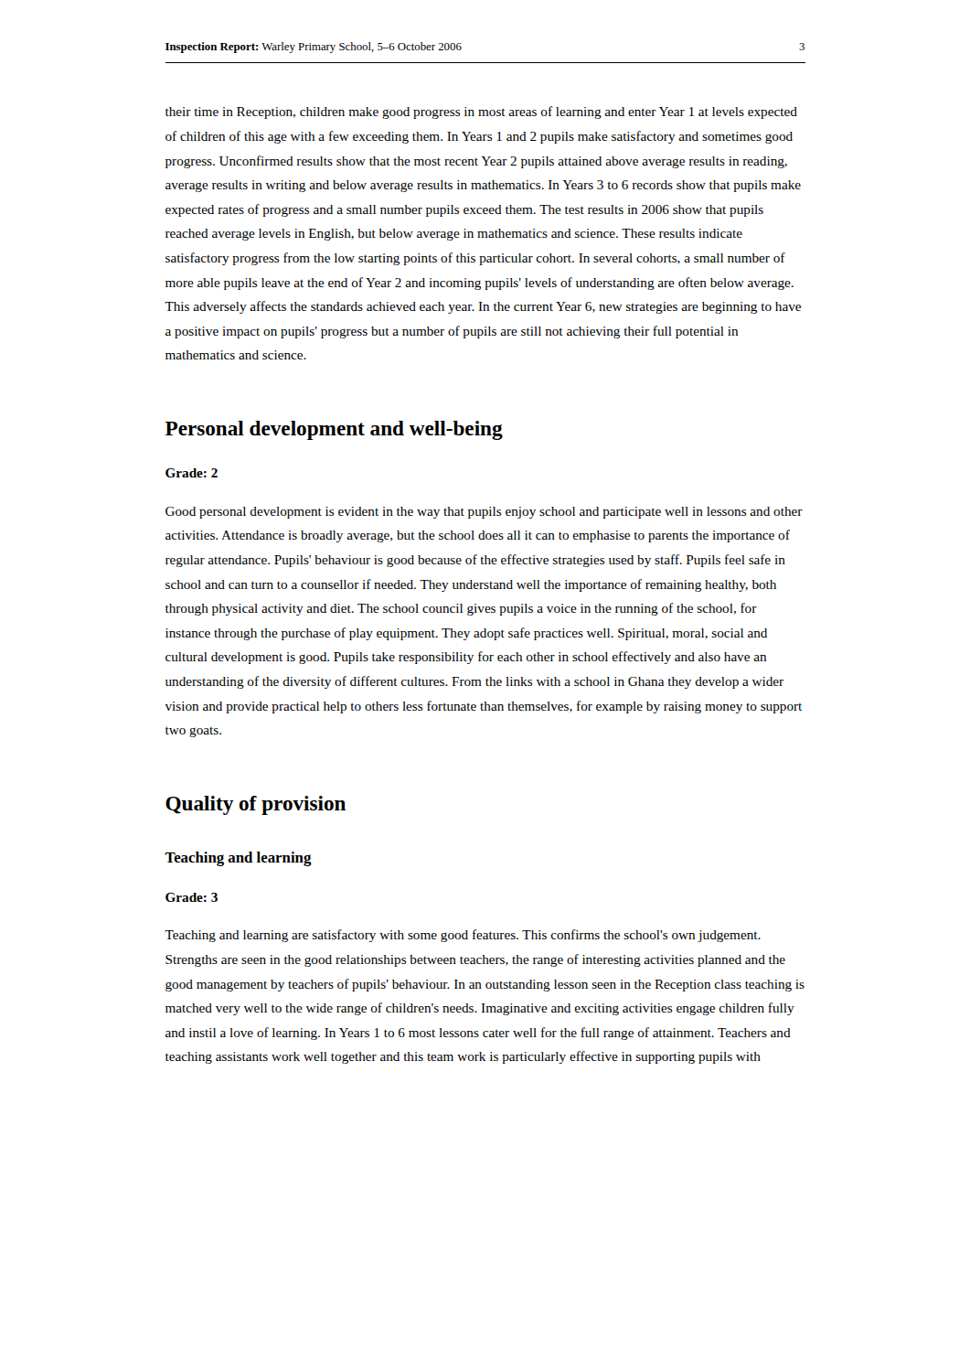Inspection Report: Warley Primary School, 5–6 October 2006
3
their time in Reception, children make good progress in most areas of learning and enter Year 1 at levels expected of children of this age with a few exceeding them. In Years 1 and 2 pupils make satisfactory and sometimes good progress. Unconfirmed results show that the most recent Year 2 pupils attained above average results in reading, average results in writing and below average results in mathematics. In Years 3 to 6 records show that pupils make expected rates of progress and a small number pupils exceed them. The test results in 2006 show that pupils reached average levels in English, but below average in mathematics and science. These results indicate satisfactory progress from the low starting points of this particular cohort. In several cohorts, a small number of more able pupils leave at the end of Year 2 and incoming pupils' levels of understanding are often below average. This adversely affects the standards achieved each year. In the current Year 6, new strategies are beginning to have a positive impact on pupils' progress but a number of pupils are still not achieving their full potential in mathematics and science.
Personal development and well-being
Grade: 2
Good personal development is evident in the way that pupils enjoy school and participate well in lessons and other activities. Attendance is broadly average, but the school does all it can to emphasise to parents the importance of regular attendance. Pupils' behaviour is good because of the effective strategies used by staff. Pupils feel safe in school and can turn to a counsellor if needed. They understand well the importance of remaining healthy, both through physical activity and diet. The school council gives pupils a voice in the running of the school, for instance through the purchase of play equipment. They adopt safe practices well. Spiritual, moral, social and cultural development is good. Pupils take responsibility for each other in school effectively and also have an understanding of the diversity of different cultures. From the links with a school in Ghana they develop a wider vision and provide practical help to others less fortunate than themselves, for example by raising money to support two goats.
Quality of provision
Teaching and learning
Grade: 3
Teaching and learning are satisfactory with some good features. This confirms the school's own judgement. Strengths are seen in the good relationships between teachers, the range of interesting activities planned and the good management by teachers of pupils' behaviour. In an outstanding lesson seen in the Reception class teaching is matched very well to the wide range of children's needs. Imaginative and exciting activities engage children fully and instil a love of learning. In Years 1 to 6 most lessons cater well for the full range of attainment. Teachers and teaching assistants work well together and this team work is particularly effective in supporting pupils with